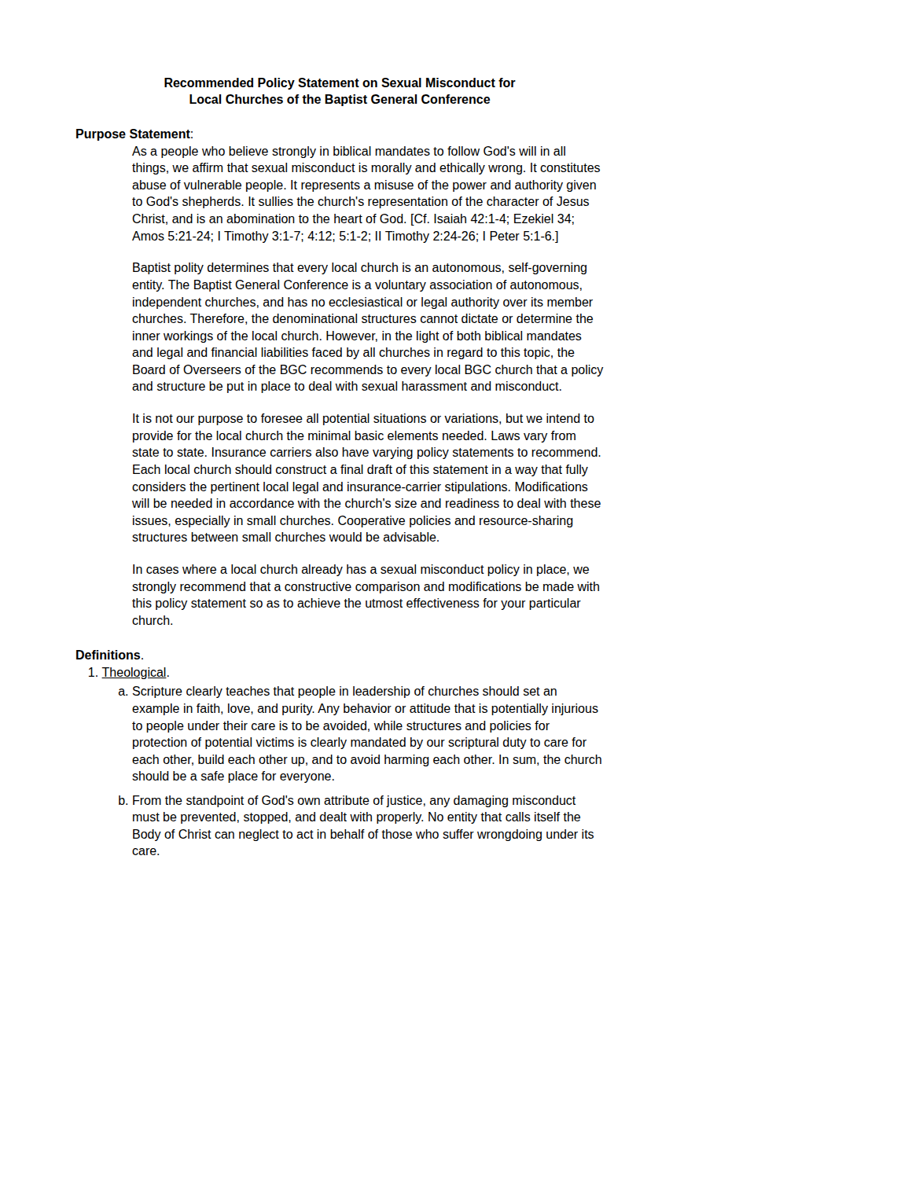Recommended Policy Statement on Sexual Misconduct for
Local Churches of the Baptist General Conference
Purpose Statement
:
As a people who believe strongly in biblical mandates to follow God's will in all things, we affirm that sexual misconduct is morally and ethically wrong. It constitutes abuse of vulnerable people. It represents a misuse of the power and authority given to God's shepherds. It sullies the church's representation of the character of Jesus Christ, and is an abomination to the heart of God. [Cf. Isaiah 42:1-4; Ezekiel 34; Amos 5:21-24; I Timothy 3:1-7; 4:12; 5:1-2; II Timothy 2:24-26; I Peter 5:1-6.]
Baptist polity determines that every local church is an autonomous, self-governing entity. The Baptist General Conference is a voluntary association of autonomous, independent churches, and has no ecclesiastical or legal authority over its member churches. Therefore, the denominational structures cannot dictate or determine the inner workings of the local church. However, in the light of both biblical mandates and legal and financial liabilities faced by all churches in regard to this topic, the Board of Overseers of the BGC recommends to every local BGC church that a policy and structure be put in place to deal with sexual harassment and misconduct.
It is not our purpose to foresee all potential situations or variations, but we intend to provide for the local church the minimal basic elements needed. Laws vary from state to state. Insurance carriers also have varying policy statements to recommend. Each local church should construct a final draft of this statement in a way that fully considers the pertinent local legal and insurance-carrier stipulations. Modifications will be needed in accordance with the church's size and readiness to deal with these issues, especially in small churches. Cooperative policies and resource-sharing structures between small churches would be advisable.
In cases where a local church already has a sexual misconduct policy in place, we strongly recommend that a constructive comparison and modifications be made with this policy statement so as to achieve the utmost effectiveness for your particular church.
Definitions
.
Theological.
Scripture clearly teaches that people in leadership of churches should set an example in faith, love, and purity. Any behavior or attitude that is potentially injurious to people under their care is to be avoided, while structures and policies for protection of potential victims is clearly mandated by our scriptural duty to care for each other, build each other up, and to avoid harming each other. In sum, the church should be a safe place for everyone.
From the standpoint of God's own attribute of justice, any damaging misconduct must be prevented, stopped, and dealt with properly. No entity that calls itself the Body of Christ can neglect to act in behalf of those who suffer wrongdoing under its care.